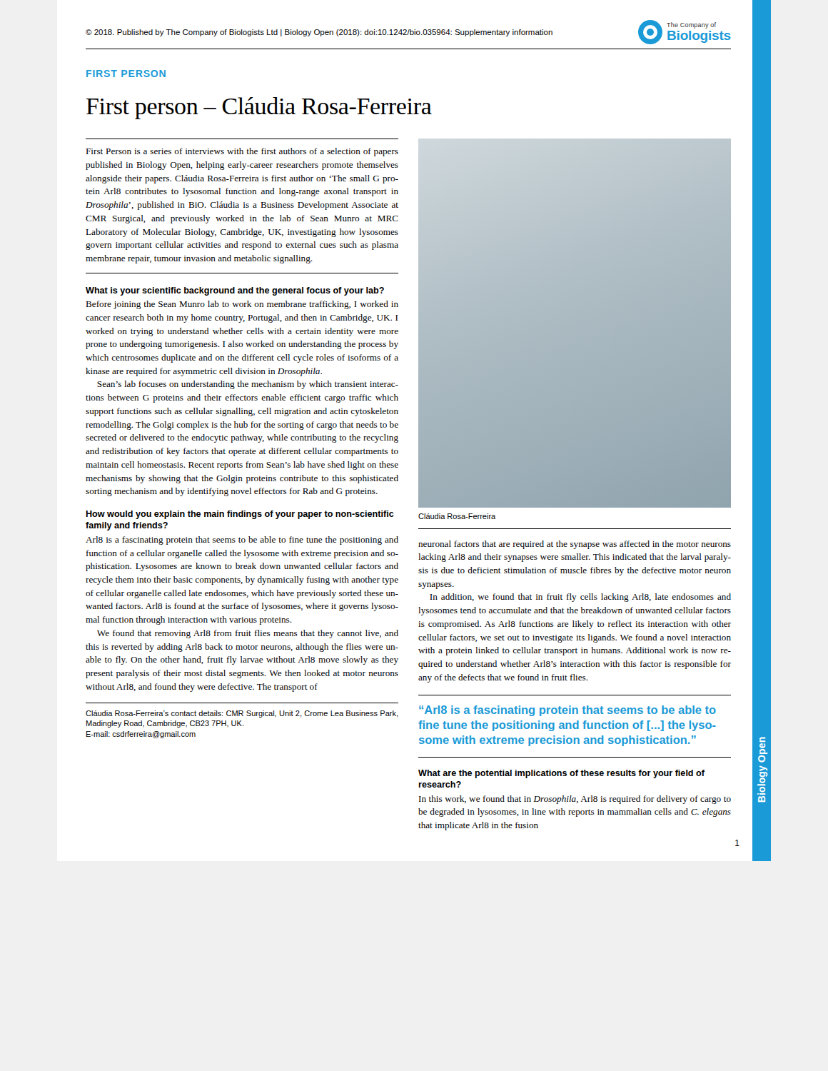Biology Open
© 2018. Published by The Company of Biologists Ltd | Biology Open (2018): doi:10.1242/bio.035964: Supplementary information
The Company of Biologists
FIRST PERSON
First person – Cláudia Rosa-Ferreira
First Person is a series of interviews with the first authors of a selection of papers published in Biology Open, helping early-career researchers promote themselves alongside their papers. Cláudia Rosa-Ferreira is first author on ‘The small G protein Arl8 contributes to lysosomal function and long-range axonal transport in Drosophila’, published in BiO. Cláudia is a Business Development Associate at CMR Surgical, and previously worked in the lab of Sean Munro at MRC Laboratory of Molecular Biology, Cambridge, UK, investigating how lysosomes govern important cellular activities and respond to external cues such as plasma membrane repair, tumour invasion and metabolic signalling.
What is your scientific background and the general focus of your lab?
Before joining the Sean Munro lab to work on membrane trafficking, I worked in cancer research both in my home country, Portugal, and then in Cambridge, UK. I worked on trying to understand whether cells with a certain identity were more prone to undergoing tumorigenesis. I also worked on understanding the process by which centrosomes duplicate and on the different cell cycle roles of isoforms of a kinase are required for asymmetric cell division in Drosophila.
Sean’s lab focuses on understanding the mechanism by which transient interactions between G proteins and their effectors enable efficient cargo traffic which support functions such as cellular signalling, cell migration and actin cytoskeleton remodelling. The Golgi complex is the hub for the sorting of cargo that needs to be secreted or delivered to the endocytic pathway, while contributing to the recycling and redistribution of key factors that operate at different cellular compartments to maintain cell homeostasis. Recent reports from Sean’s lab have shed light on these mechanisms by showing that the Golgin proteins contribute to this sophisticated sorting mechanism and by identifying novel effectors for Rab and G proteins.
How would you explain the main findings of your paper to non-scientific family and friends?
Arl8 is a fascinating protein that seems to be able to fine tune the positioning and function of a cellular organelle called the lysosome with extreme precision and sophistication. Lysosomes are known to break down unwanted cellular factors and recycle them into their basic components, by dynamically fusing with another type of cellular organelle called late endosomes, which have previously sorted these unwanted factors. Arl8 is found at the surface of lysosomes, where it governs lysosomal function through interaction with various proteins.
We found that removing Arl8 from fruit flies means that they cannot live, and this is reverted by adding Arl8 back to motor neurons, although the flies were unable to fly. On the other hand, fruit fly larvae without Arl8 move slowly as they present paralysis of their most distal segments. We then looked at motor neurons without Arl8, and found they were defective. The transport of
Cláudia Rosa-Ferreira’s contact details: CMR Surgical, Unit 2, Crome Lea Business Park, Madingley Road, Cambridge, CB23 7PH, UK.
E-mail: csdrferreira@gmail.com
Cláudia Rosa-Ferreira
neuronal factors that are required at the synapse was affected in the motor neurons lacking Arl8 and their synapses were smaller. This indicated that the larval paralysis is due to deficient stimulation of muscle fibres by the defective motor neuron synapses.
In addition, we found that in fruit fly cells lacking Arl8, late endosomes and lysosomes tend to accumulate and that the breakdown of unwanted cellular factors is compromised. As Arl8 functions are likely to reflect its interaction with other cellular factors, we set out to investigate its ligands. We found a novel interaction with a protein linked to cellular transport in humans. Additional work is now required to understand whether Arl8’s interaction with this factor is responsible for any of the defects that we found in fruit flies.
“Arl8 is a fascinating protein that seems to be able to fine tune the positioning and function of [...] the lysosome with extreme precision and sophistication.”
What are the potential implications of these results for your field of research?
In this work, we found that in Drosophila, Arl8 is required for delivery of cargo to be degraded in lysosomes, in line with reports in mammalian cells and C. elegans that implicate Arl8 in the fusion
1